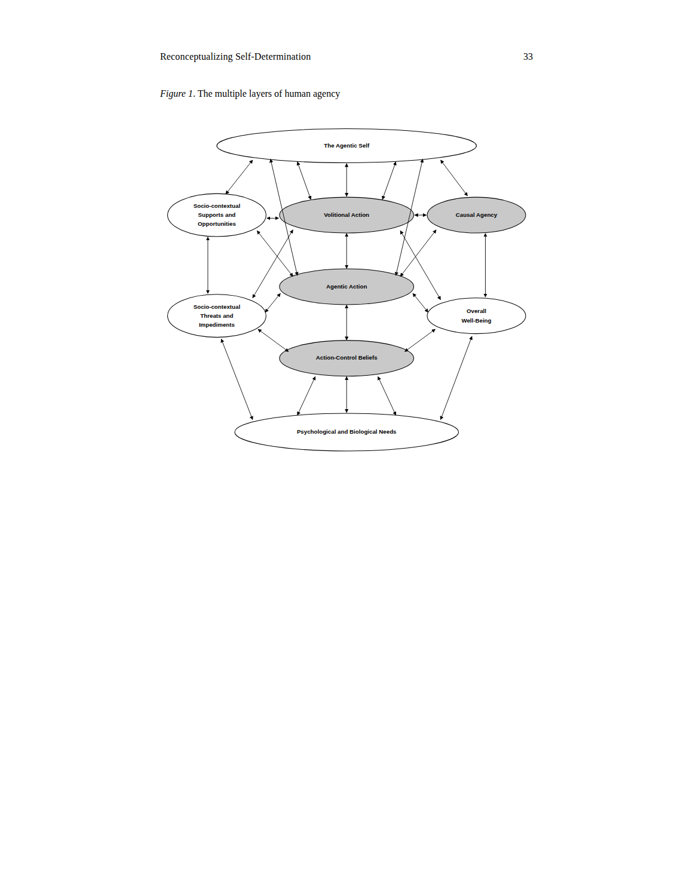Reconceptualizing Self-Determination 33
Figure 1. The multiple layers of human agency
The multiple layers of human agency A diagram with an upper ellipse labeled The Agentic Self and a lower ellipse labeled Psychological and Biological Needs. Between them, a central column of three shaded ellipses labeled Volitional Action, Agentic Action, and Action-Control Beliefs. To the left are ellipses labeled Socio-contextual Supports and Opportunities and Socio-contextual Threats and Impediments. To the right are ellipses labeled Causal Agency and Overall Well-Being. Double-headed arrows connect the elements. The Agentic Self Psychological and Biological Needs Volitional Action Agentic Action Action-Control Beliefs Causal Agency Overall Well-Being Socio-contextual Supports and Opportunities Socio-contextual Threats and Impediments